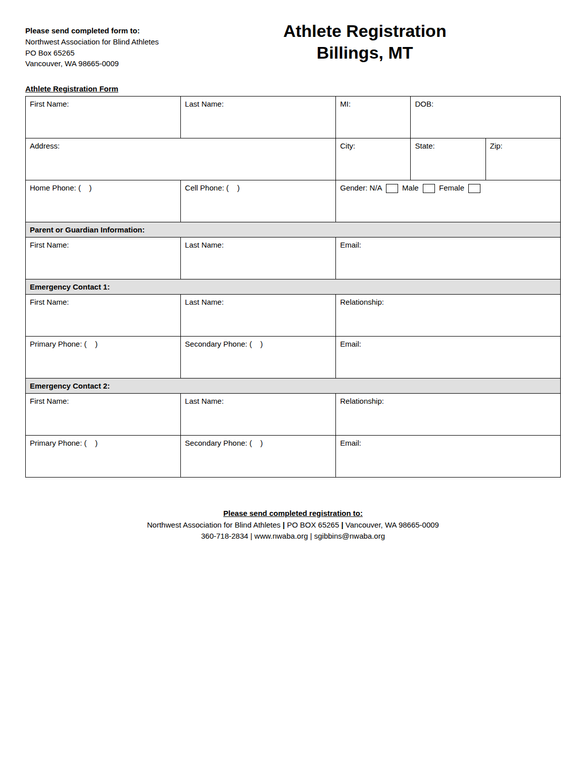Please send completed form to:
Northwest Association for Blind Athletes
PO Box 65265
Vancouver, WA 98665-0009
Athlete Registration
Billings, MT
Athlete Registration Form
| First Name: | Last Name: | MI: | DOB: |
| Address: | City: | State: | Zip: |
| Home Phone: ( ) | Cell Phone: ( ) | Gender: N/A Male Female |
| Parent or Guardian Information: |
| First Name: | Last Name: | Email: |
| Emergency Contact 1: |
| First Name: | Last Name: | Relationship: |
| Primary Phone: ( ) | Secondary Phone: ( ) | Email: |
| Emergency Contact 2: |
| First Name: | Last Name: | Relationship: |
| Primary Phone: ( ) | Secondary Phone: ( ) | Email: |
Please send completed registration to:
Northwest Association for Blind Athletes | PO BOX 65265 | Vancouver, WA 98665-0009
360-718-2834 | www.nwaba.org | sgibbins@nwaba.org